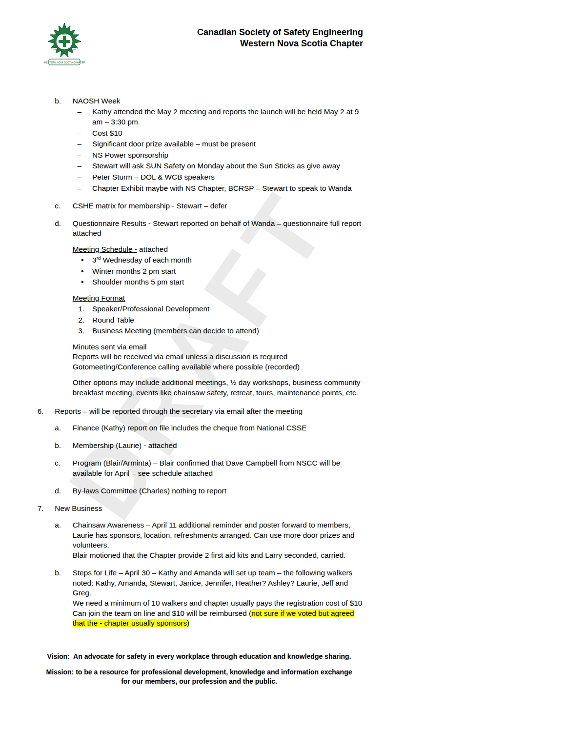DRAFT
CANADIAN SOCIETY SAFETY ENGINEERING WESTERN NOVA SCOTIA CHAPTER
Canadian Society of Safety Engineering
Western Nova Scotia Chapter
b. NAOSH Week
Kathy attended the May 2 meeting and reports the launch will be held May 2 at 9 am – 3:30 pm
Cost $10
Significant door prize available – must be present
NS Power sponsorship
Stewart will ask SUN Safety on Monday about the Sun Sticks as give away
Peter Sturm – DOL & WCB speakers
Chapter Exhibit maybe with NS Chapter, BCRSP – Stewart to speak to Wanda
c. CSHE matrix for membership - Stewart – defer
d. Questionnaire Results - Stewart reported on behalf of Wanda – questionnaire full report attached
Meeting Schedule - attached
3rd Wednesday of each month
Winter months 2 pm start
Shoulder months 5 pm start
Meeting Format
1. Speaker/Professional Development
2. Round Table
3. Business Meeting (members can decide to attend)
Minutes sent via email
Reports will be received via email unless a discussion is required
Gotomeeting/Conference calling available where possible (recorded)
Other options may include additional meetings, ½ day workshops, business community breakfast meeting, events like chainsaw safety, retreat, tours, maintenance points, etc.
6. Reports – will be reported through the secretary via email after the meeting
a. Finance (Kathy) report on file includes the cheque from National CSSE
b. Membership (Laurie) - attached
c. Program (Blair/Arminta) – Blair confirmed that Dave Campbell from NSCC will be available for April – see schedule attached
d. By-laws Committee (Charles) nothing to report
7. New Business
a. Chainsaw Awareness – April 11 additional reminder and poster forward to members, Laurie has sponsors, location, refreshments arranged. Can use more door prizes and volunteers.
Blair motioned that the Chapter provide 2 first aid kits and Larry seconded, carried.
b. Steps for Life – April 30 – Kathy and Amanda will set up team – the following walkers noted: Kathy, Amanda, Stewart, Janice, Jennifer, Heather? Ashley? Laurie, Jeff and Greg.
We need a minimum of 10 walkers and chapter usually pays the registration cost of $10
Can join the team on line and $10 will be reimbursed (not sure if we voted but agreed that the - chapter usually sponsors)
Vision: An advocate for safety in every workplace through education and knowledge sharing.
Mission: to be a resource for professional development, knowledge and information exchange
for our members, our profession and the public.